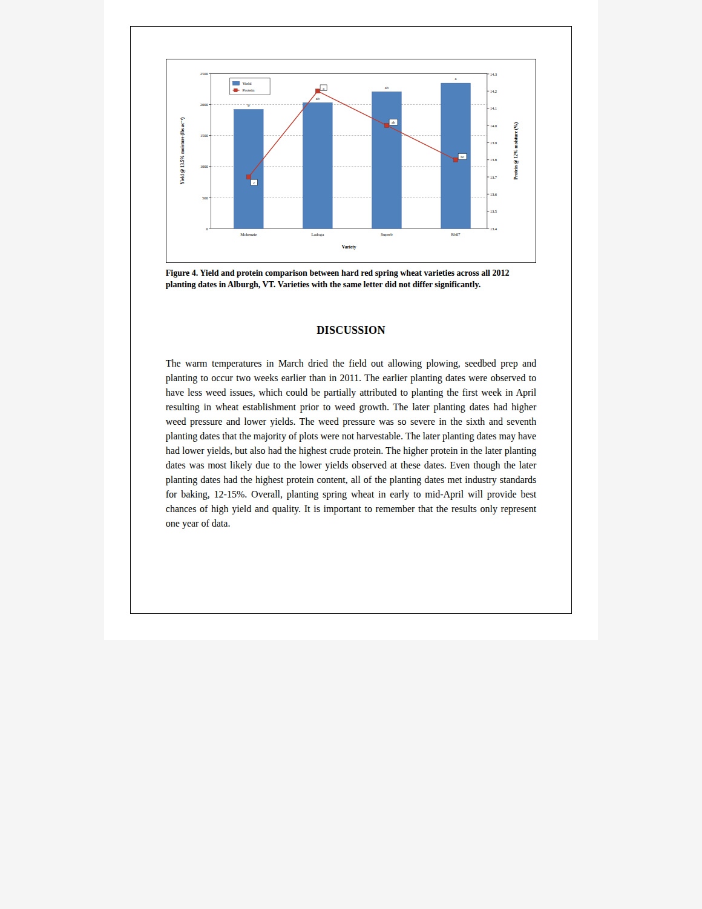Yield and protein comparison between hard red spring wheat varieties Bar chart of yield at 13.5 percent moisture in pounds per acre for four varieties with an overlaid line for protein at 12 percent moisture in percent. Mckenzie yield about 1920 labeled b, protein 13.7 labeled c. Ladoga yield about 2030 labeled ab, protein 14.2 labeled a. Superb yield about 2200 labeled ab, protein 14.0 labeled ab. Rb07 yield about 2340 labeled a, protein 13.8 labeled bc. 0 500 1000 1500 2000 2500 13.4 13.5 13.6 13.7 13.8 13.9 14.0 14.1 14.2 14.3 Yield @ 13.5% moisture (lbs ac⁻¹) Protein @ 12% moisture (%) Variety b ab ab a c a ab bc Mckenzie Ladoga Superb Rb07 Yield Protein
Figure 4. Yield and protein comparison between hard red spring wheat varieties across all 2012 planting dates in Alburgh, VT. Varieties with the same letter did not differ significantly.
DISCUSSION
The warm temperatures in March dried the field out allowing plowing, seedbed prep and planting to occur two weeks earlier than in 2011. The earlier planting dates were observed to have less weed issues, which could be partially attributed to planting the first week in April resulting in wheat establishment prior to weed growth. The later planting dates had higher weed pressure and lower yields. The weed pressure was so severe in the sixth and seventh planting dates that the majority of plots were not harvestable. The later planting dates may have had lower yields, but also had the highest crude protein. The higher protein in the later planting dates was most likely due to the lower yields observed at these dates. Even though the later planting dates had the highest protein content, all of the planting dates met industry standards for baking, 12-15%. Overall, planting spring wheat in early to mid-April will provide best chances of high yield and quality. It is important to remember that the results only represent one year of data.